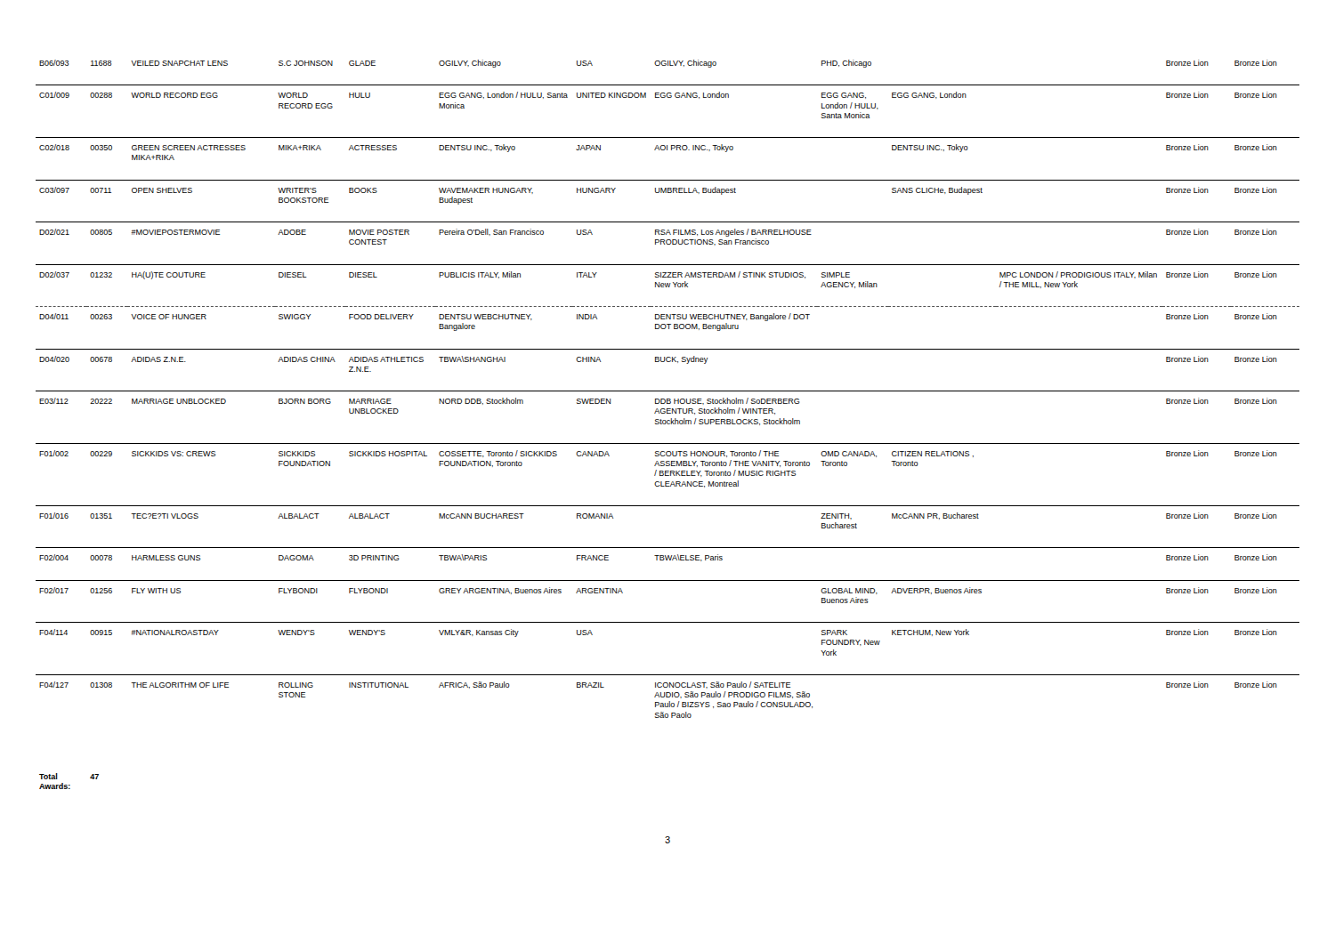| B06/093 | 11688 | VEILED SNAPCHAT LENS | S.C JOHNSON | GLADE | OGILVY, Chicago | USA | OGILVY, Chicago | PHD, Chicago | | | Bronze Lion | Bronze Lion |
| C01/009 | 00288 | WORLD RECORD EGG | WORLD RECORD EGG | HULU | EGG GANG, London / HULU, Santa Monica | UNITED KINGDOM | EGG GANG, London | EGG GANG, London / HULU, Santa Monica | EGG GANG, London | | Bronze Lion | Bronze Lion |
| C02/018 | 00350 | GREEN SCREEN ACTRESSES MIKA+RIKA | MIKA+RIKA | ACTRESSES | DENTSU INC., Tokyo | JAPAN | AOI PRO. INC., Tokyo | | DENTSU INC., Tokyo | | Bronze Lion | Bronze Lion |
| C03/097 | 00711 | OPEN SHELVES | WRITER'S BOOKSTORE | BOOKS | WAVEMAKER HUNGARY, Budapest | HUNGARY | UMBRELLA, Budapest | | SANS CLICHe, Budapest | | Bronze Lion | Bronze Lion |
| D02/021 | 00805 | #MOVIEPOSTERMOVIE | ADOBE | MOVIE POSTER CONTEST | Pereira O'Dell, San Francisco | USA | RSA FILMS, Los Angeles / BARRELHOUSE PRODUCTIONS, San Francisco | | | | Bronze Lion | Bronze Lion |
| D02/037 | 01232 | HA(U)TE COUTURE | DIESEL | DIESEL | PUBLICIS ITALY, Milan | ITALY | SIZZER AMSTERDAM / STINK STUDIOS, New York | SIMPLE AGENCY, Milan | | MPC LONDON / PRODIGIOUS ITALY, Milan / THE MILL, New York | Bronze Lion | Bronze Lion |
| D04/011 | 00263 | VOICE OF HUNGER | SWIGGY | FOOD DELIVERY | DENTSU WEBCHUTNEY, Bangalore | INDIA | DENTSU WEBCHUTNEY, Bangalore / DOT DOT BOOM, Bengaluru | | | | Bronze Lion | Bronze Lion |
| D04/020 | 00678 | ADIDAS Z.N.E. | ADIDAS CHINA | ADIDAS ATHLETICS Z.N.E. | TBWA\SHANGHAI | CHINA | BUCK, Sydney | | | | Bronze Lion | Bronze Lion |
| E03/112 | 20222 | MARRIAGE UNBLOCKED | BJORN BORG | MARRIAGE UNBLOCKED | NORD DDB, Stockholm | SWEDEN | DDB HOUSE, Stockholm / SoDERBERG AGENTUR, Stockholm / WINTER, Stockholm / SUPERBLOCKS, Stockholm | | | | Bronze Lion | Bronze Lion |
| F01/002 | 00229 | SICKKIDS VS: CREWS | SICKKIDS FOUNDATION | SICKKIDS HOSPITAL | COSSETTE, Toronto / SICKKIDS FOUNDATION, Toronto | CANADA | SCOUTS HONOUR, Toronto / THE ASSEMBLY, Toronto / THE VANITY, Toronto / BERKELEY, Toronto / MUSIC RIGHTS CLEARANCE, Montreal | OMD CANADA, Toronto | CITIZEN RELATIONS , Toronto | | Bronze Lion | Bronze Lion |
| F01/016 | 01351 | TEC?E?TI VLOGS | ALBALACT | ALBALACT | McCANN BUCHAREST | ROMANIA | | ZENITH, Bucharest | McCANN PR, Bucharest | | Bronze Lion | Bronze Lion |
| F02/004 | 00078 | HARMLESS GUNS | DAGOMA | 3D PRINTING | TBWA\PARIS | FRANCE | TBWA\ELSE, Paris | | | | Bronze Lion | Bronze Lion |
| F02/017 | 01256 | FLY WITH US | FLYBONDI | FLYBONDI | GREY ARGENTINA, Buenos Aires | ARGENTINA | | GLOBAL MIND, Buenos Aires | ADVERPR, Buenos Aires | | Bronze Lion | Bronze Lion |
| F04/114 | 00915 | #NATIONALROASTDAY | WENDY'S | WENDY'S | VMLY&R, Kansas City | USA | | SPARK FOUNDRY, New York | KETCHUM, New York | | Bronze Lion | Bronze Lion |
| F04/127 | 01308 | THE ALGORITHM OF LIFE | ROLLING STONE | INSTITUTIONAL | AFRICA, São Paulo | BRAZIL | ICONOCLAST, São Paulo / SATELITE AUDIO, São Paulo / PRODIGO FILMS, São Paulo / BIZSYS , Sao Paulo / CONSULADO, São Paolo | | | | Bronze Lion | Bronze Lion |
| Total Awards: | 47 | | | | | | | | | | | |
3